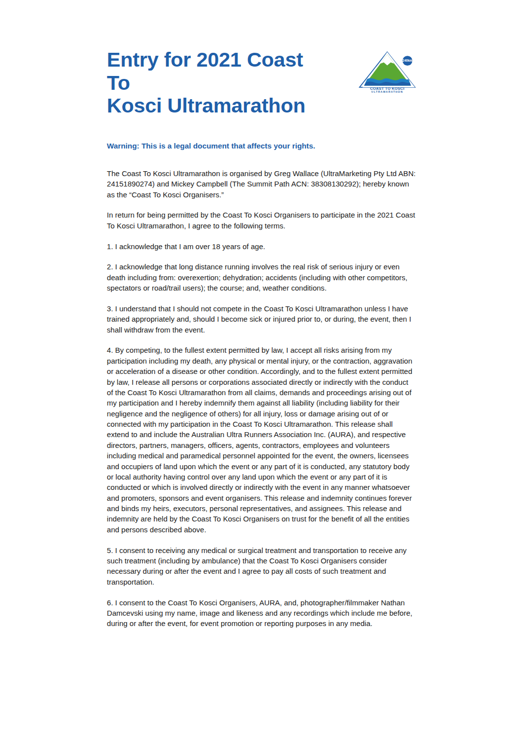Entry for 2021 Coast To
Kosci Ultramarathon
Coast To Kosci Ultramarathon logo 240km COAST TO KOSCI ULTRAMARATHON
Warning: This is a legal document that affects your rights.
The Coast To Kosci Ultramarathon is organised by Greg Wallace (UltraMarketing Pty Ltd ABN: 24151890274) and Mickey Campbell (The Summit Path ACN: 38308130292); hereby known as the “Coast To Kosci Organisers.”
In return for being permitted by the Coast To Kosci Organisers to participate in the 2021 Coast To Kosci Ultramarathon, I agree to the following terms.
1. I acknowledge that I am over 18 years of age.
2. I acknowledge that long distance running involves the real risk of serious injury or even death including from: overexertion; dehydration; accidents (including with other competitors, spectators or road/trail users); the course; and, weather conditions.
3. I understand that I should not compete in the Coast To Kosci Ultramarathon unless I have trained appropriately and, should I become sick or injured prior to, or during, the event, then I shall withdraw from the event.
4. By competing, to the fullest extent permitted by law, I accept all risks arising from my participation including my death, any physical or mental injury, or the contraction, aggravation or acceleration of a disease or other condition. Accordingly, and to the fullest extent permitted by law, I release all persons or corporations associated directly or indirectly with the conduct of the Coast To Kosci Ultramarathon from all claims, demands and proceedings arising out of my participation and I hereby indemnify them against all liability (including liability for their negligence and the negligence of others) for all injury, loss or damage arising out of or connected with my participation in the Coast To Kosci Ultramarathon. This release shall extend to and include the Australian Ultra Runners Association Inc. (AURA), and respective directors, partners, managers, officers, agents, contractors, employees and volunteers including medical and paramedical personnel appointed for the event, the owners, licensees and occupiers of land upon which the event or any part of it is conducted, any statutory body or local authority having control over any land upon which the event or any part of it is conducted or which is involved directly or indirectly with the event in any manner whatsoever and promoters, sponsors and event organisers. This release and indemnity continues forever and binds my heirs, executors, personal representatives, and assignees. This release and indemnity are held by the Coast To Kosci Organisers on trust for the benefit of all the entities and persons described above.
5. I consent to receiving any medical or surgical treatment and transportation to receive any such treatment (including by ambulance) that the Coast To Kosci Organisers consider necessary during or after the event and I agree to pay all costs of such treatment and transportation.
6. I consent to the Coast To Kosci Organisers, AURA, and, photographer/filmmaker Nathan Damcevski using my name, image and likeness and any recordings which include me before, during or after the event, for event promotion or reporting purposes in any media.